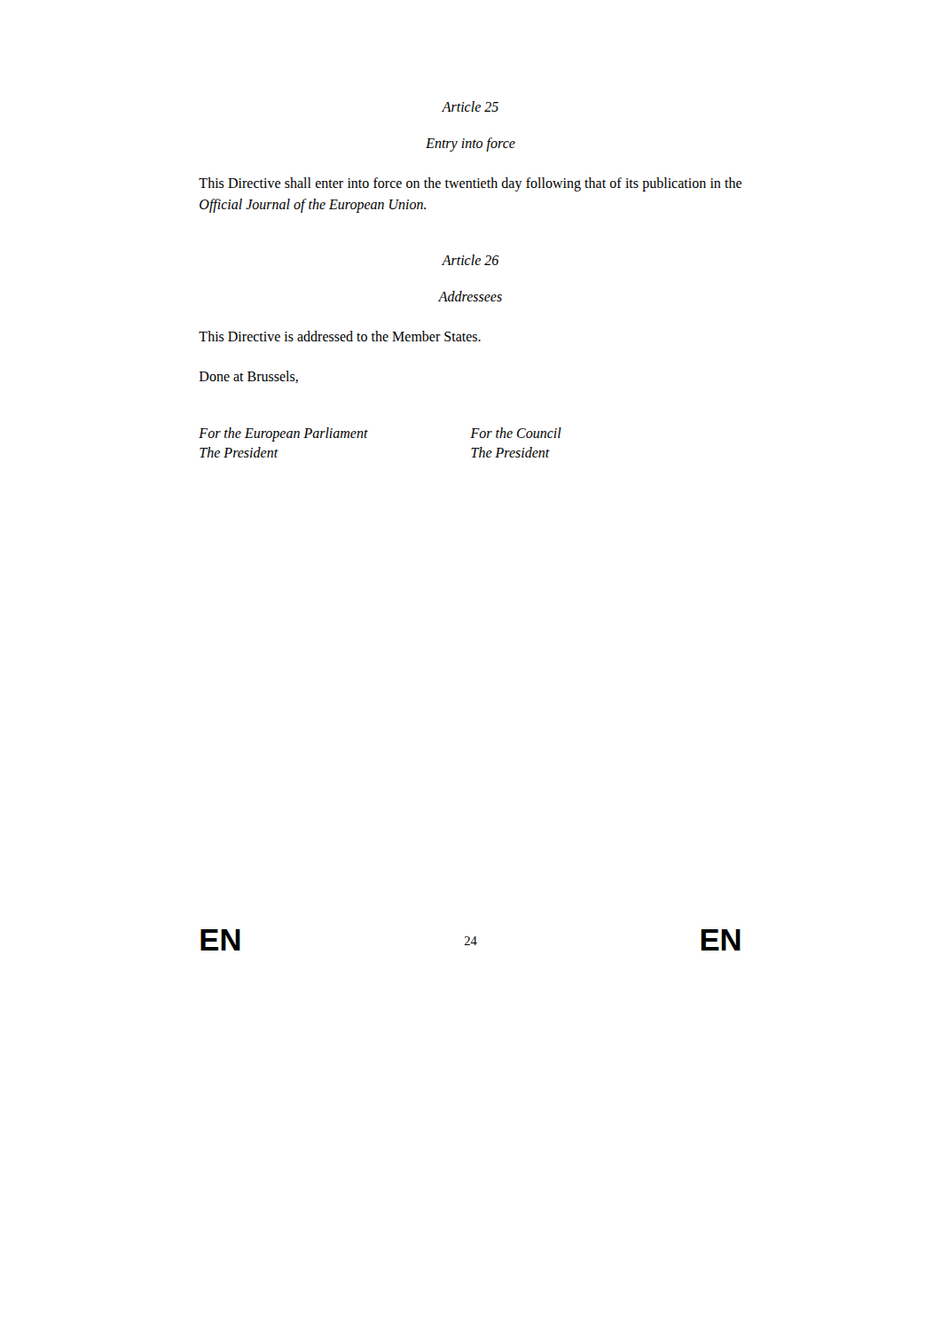Article 25
Entry into force
This Directive shall enter into force on the twentieth day following that of its publication in the Official Journal of the European Union.
Article 26
Addressees
This Directive is addressed to the Member States.
Done at Brussels,
| For the European Parliament The President | For the Council The President |
EN 24 EN